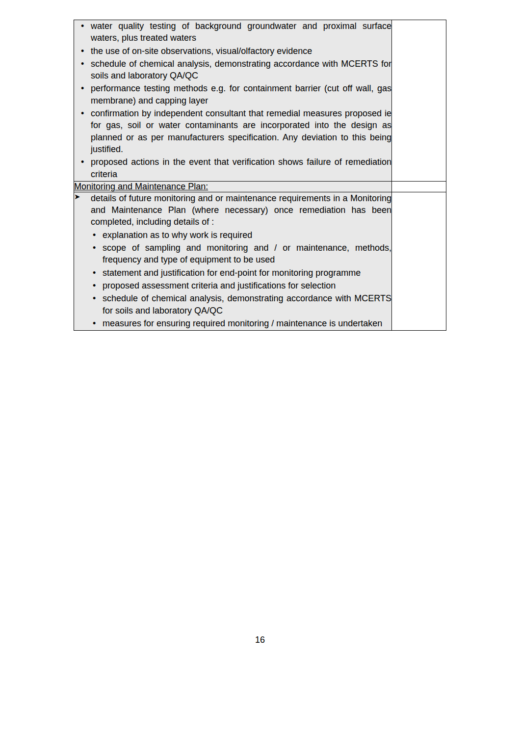| water quality testing of background groundwater and proximal surface waters, plus treated waters the use of on-site observations, visual/olfactory evidence schedule of chemical analysis, demonstrating accordance with MCERTS for soils and laboratory QA/QC performance testing methods e.g. for containment barrier (cut off wall, gas membrane) and capping layer confirmation by independent consultant that remedial measures proposed ie for gas, soil or water contaminants are incorporated into the design as planned or as per manufacturers specification. Any deviation to this being justified. proposed actions in the event that verification shows failure of remediation criteria | |
| Monitoring and Maintenance Plan: | |
| details of future monitoring and or maintenance requirements in a Monitoring and Maintenance Plan (where necessary) once remediation has been completed, including details of : explanation as to why work is required scope of sampling and monitoring and / or maintenance, methods, frequency and type of equipment to be used statement and justification for end-point for monitoring programme proposed assessment criteria and justifications for selection schedule of chemical analysis, demonstrating accordance with MCERTS for soils and laboratory QA/QC measures for ensuring required monitoring / maintenance is undertaken | |
16